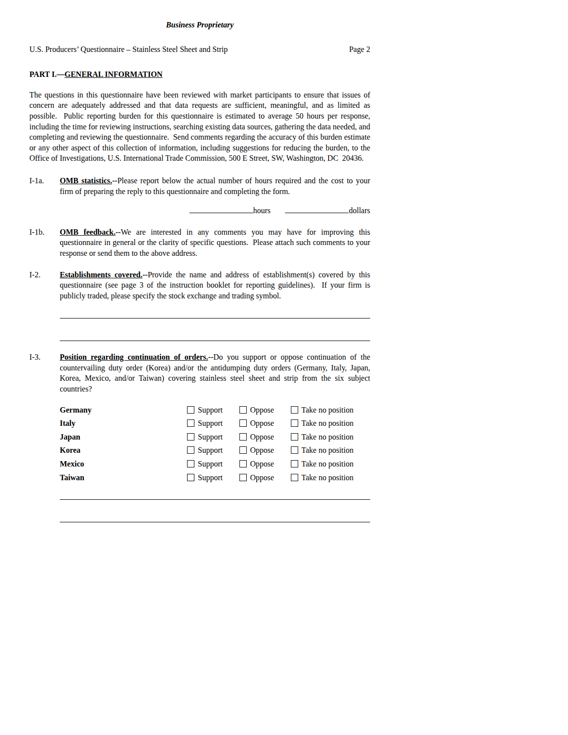Business Proprietary
U.S. Producers’ Questionnaire – Stainless Steel Sheet and Strip Page 2
PART I.—GENERAL INFORMATION
The questions in this questionnaire have been reviewed with market participants to ensure that issues of concern are adequately addressed and that data requests are sufficient, meaningful, and as limited as possible. Public reporting burden for this questionnaire is estimated to average 50 hours per response, including the time for reviewing instructions, searching existing data sources, gathering the data needed, and completing and reviewing the questionnaire. Send comments regarding the accuracy of this burden estimate or any other aspect of this collection of information, including suggestions for reducing the burden, to the Office of Investigations, U.S. International Trade Commission, 500 E Street, SW, Washington, DC 20436.
I-1a.
OMB statistics.--Please report below the actual number of hours required and the cost to your firm of preparing the reply to this questionnaire and completing the form.
hours dollars
I-1b.
OMB feedback.--We are interested in any comments you may have for improving this questionnaire in general or the clarity of specific questions. Please attach such comments to your response or send them to the above address.
I-2.
Establishments covered.--Provide the name and address of establishment(s) covered by this questionnaire (see page 3 of the instruction booklet for reporting guidelines). If your firm is publicly traded, please specify the stock exchange and trading symbol.
I-3.
Position regarding continuation of orders.--Do you support or oppose continuation of the countervailing duty order (Korea) and/or the antidumping duty orders (Germany, Italy, Japan, Korea, Mexico, and/or Taiwan) covering stainless steel sheet and strip from the six subject countries?
| Germany | Support | Oppose | Take no position |
| Italy | Support | Oppose | Take no position |
| Japan | Support | Oppose | Take no position |
| Korea | Support | Oppose | Take no position |
| Mexico | Support | Oppose | Take no position |
| Taiwan | Support | Oppose | Take no position |